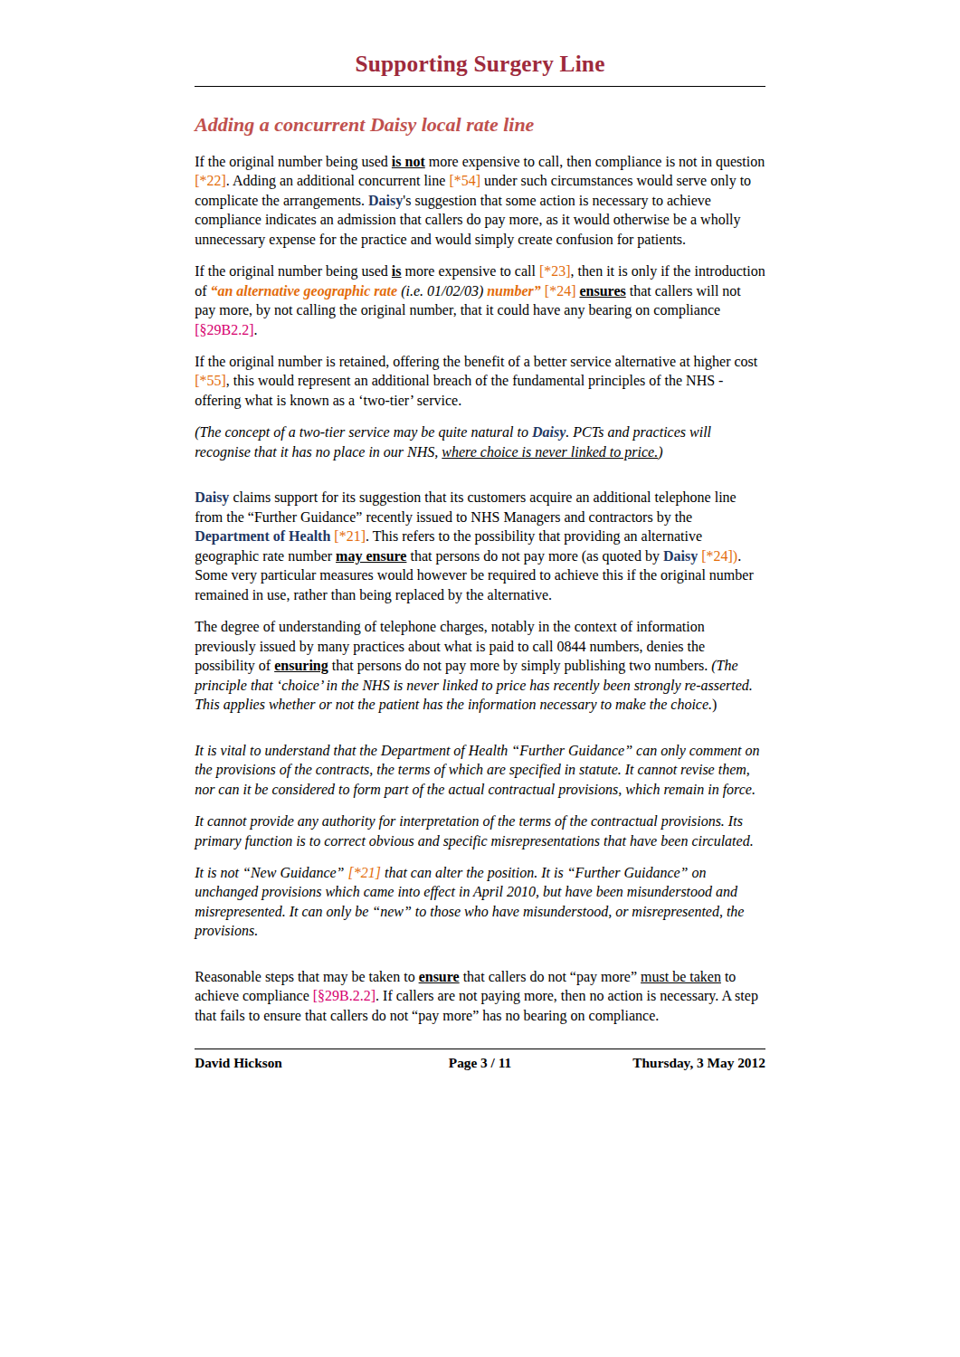Supporting Surgery Line
Adding a concurrent Daisy local rate line
If the original number being used is not more expensive to call, then compliance is not in question [*22]. Adding an additional concurrent line [*54] under such circumstances would serve only to complicate the arrangements. Daisy's suggestion that some action is necessary to achieve compliance indicates an admission that callers do pay more, as it would otherwise be a wholly unnecessary expense for the practice and would simply create confusion for patients.
If the original number being used is more expensive to call [*23], then it is only if the introduction of “an alternative geographic rate (i.e. 01/02/03) number” [*24] ensures that callers will not pay more, by not calling the original number, that it could have any bearing on compliance [§29B2.2].
If the original number is retained, offering the benefit of a better service alternative at higher cost [*55], this would represent an additional breach of the fundamental principles of the NHS - offering what is known as a ‘two-tier’ service.
(The concept of a two-tier service may be quite natural to Daisy. PCTs and practices will recognise that it has no place in our NHS, where choice is never linked to price.)
Daisy claims support for its suggestion that its customers acquire an additional telephone line from the “Further Guidance” recently issued to NHS Managers and contractors by the Department of Health [*21]. This refers to the possibility that providing an alternative geographic rate number may ensure that persons do not pay more (as quoted by Daisy [*24]). Some very particular measures would however be required to achieve this if the original number remained in use, rather than being replaced by the alternative.
The degree of understanding of telephone charges, notably in the context of information previously issued by many practices about what is paid to call 0844 numbers, denies the possibility of ensuring that persons do not pay more by simply publishing two numbers. (The principle that ‘choice’ in the NHS is never linked to price has recently been strongly re-asserted. This applies whether or not the patient has the information necessary to make the choice.)
It is vital to understand that the Department of Health “Further Guidance” can only comment on the provisions of the contracts, the terms of which are specified in statute. It cannot revise them, nor can it be considered to form part of the actual contractual provisions, which remain in force.
It cannot provide any authority for interpretation of the terms of the contractual provisions. Its primary function is to correct obvious and specific misrepresentations that have been circulated.
It is not “New Guidance” [*21] that can alter the position. It is “Further Guidance” on unchanged provisions which came into effect in April 2010, but have been misunderstood and misrepresented. It can only be “new” to those who have misunderstood, or misrepresented, the provisions.
Reasonable steps that may be taken to ensure that callers do not “pay more” must be taken to achieve compliance [§29B.2.2]. If callers are not paying more, then no action is necessary. A step that fails to ensure that callers do not “pay more” has no bearing on compliance.
David Hickson
Page 3 / 11
Thursday, 3 May 2012